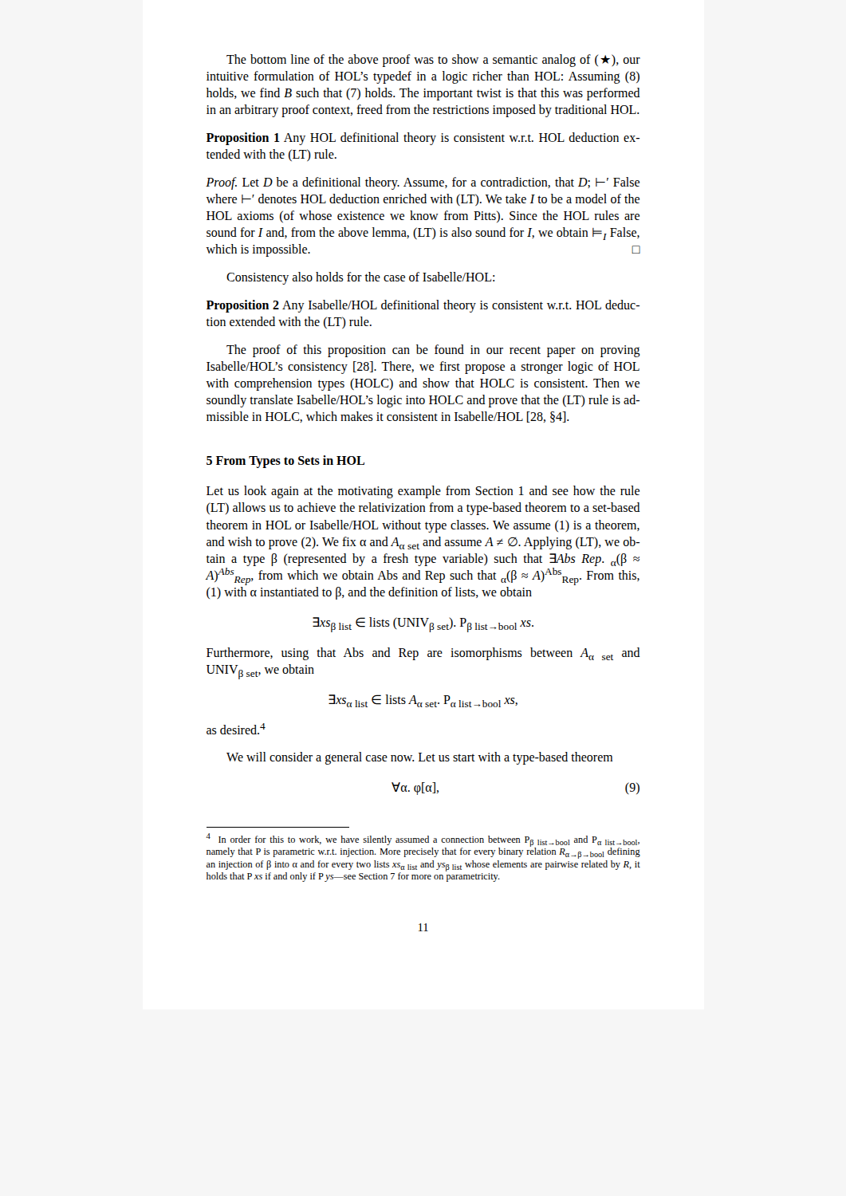The bottom line of the above proof was to show a semantic analog of (★), our intuitive formulation of HOL’s typedef in a logic richer than HOL: Assuming (8) holds, we find B such that (7) holds. The important twist is that this was performed in an arbitrary proof context, freed from the restrictions imposed by traditional HOL.
Proposition 1 Any HOL definitional theory is consistent w.r.t. HOL deduction extended with the (LT) rule.
Proof. Let D be a definitional theory. Assume, for a contradiction, that D; ⊢′ False where ⊢′ denotes HOL deduction enriched with (LT). We take I to be a model of the HOL axioms (of whose existence we know from Pitts). Since the HOL rules are sound for I and, from the above lemma, (LT) is also sound for I, we obtain ⊨I False, which is impossible. □
Consistency also holds for the case of Isabelle/HOL:
Proposition 2 Any Isabelle/HOL definitional theory is consistent w.r.t. HOL deduction extended with the (LT) rule.
The proof of this proposition can be found in our recent paper on proving Isabelle/HOL’s consistency [28]. There, we first propose a stronger logic of HOL with comprehension types (HOLC) and show that HOLC is consistent. Then we soundly translate Isabelle/HOL’s logic into HOLC and prove that the (LT) rule is admissible in HOLC, which makes it consistent in Isabelle/HOL [28, §4].
5 From Types to Sets in HOL
Let us look again at the motivating example from Section 1 and see how the rule (LT) allows us to achieve the relativization from a type-based theorem to a set-based theorem in HOL or Isabelle/HOL without type classes. We assume (1) is a theorem, and wish to prove (2). We fix α and Aα set and assume A ≠ ∅. Applying (LT), we obtain a type β (represented by a fresh type variable) such that ∃Abs Rep. α(β ≈ A)AbsRep, from which we obtain Abs and Rep such that α(β ≈ A)AbsRep. From this, (1) with α instantiated to β, and the definition of lists, we obtain
∃xsβ list ∈ lists (UNIVβ set). Pβ list→bool xs.
Furthermore, using that Abs and Rep are isomorphisms between Aα set and UNIVβ set, we obtain
∃xsα list ∈ lists Aα set. Pα list→bool xs,
as desired.4
We will consider a general case now. Let us start with a type-based theorem
∀α. φ[α], (9)
4 In order for this to work, we have silently assumed a connection between Pβ list→bool and Pα list→bool, namely that P is parametric w.r.t. injection. More precisely that for every binary relation Rα→β→bool defining an injection of β into α and for every two lists xsα list and ysβ list whose elements are pairwise related by R, it holds that P xs if and only if P ys—see Section 7 for more on parametricity.
11